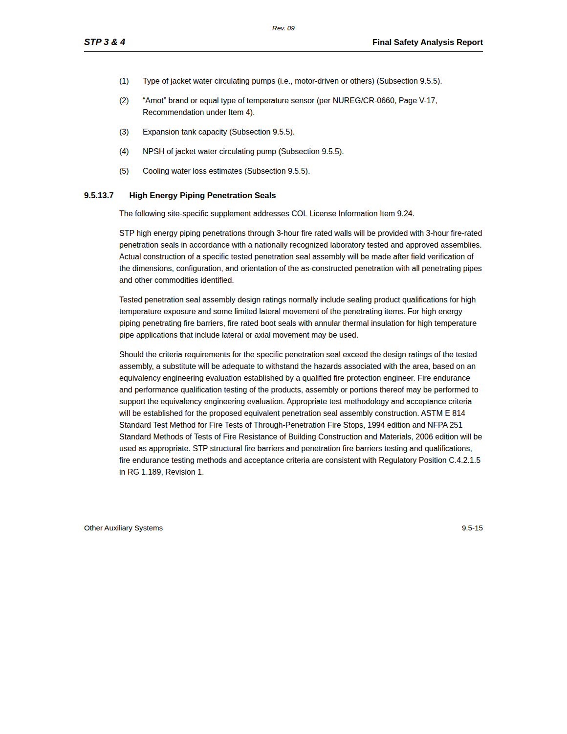Rev. 09
STP 3 & 4 Final Safety Analysis Report
(1) Type of jacket water circulating pumps (i.e., motor-driven or others) (Subsection 9.5.5).
(2)“Amot” brand or equal type of temperature sensor (per NUREG/CR-0660, Page V-17, Recommendation under Item 4).
(3) Expansion tank capacity (Subsection 9.5.5).
(4) NPSH of jacket water circulating pump (Subsection 9.5.5).
(5) Cooling water loss estimates (Subsection 9.5.5).
9.5.13.7 High Energy Piping Penetration Seals
The following site-specific supplement addresses COL License Information Item 9.24.
STP high energy piping penetrations through 3-hour fire rated walls will be provided with 3-hour fire-rated penetration seals in accordance with a nationally recognized laboratory tested and approved assemblies. Actual construction of a specific tested penetration seal assembly will be made after field verification of the dimensions, configuration, and orientation of the as-constructed penetration with all penetrating pipes and other commodities identified.
Tested penetration seal assembly design ratings normally include sealing product qualifications for high temperature exposure and some limited lateral movement of the penetrating items. For high energy piping penetrating fire barriers, fire rated boot seals with annular thermal insulation for high temperature pipe applications that include lateral or axial movement may be used.
Should the criteria requirements for the specific penetration seal exceed the design ratings of the tested assembly, a substitute will be adequate to withstand the hazards associated with the area, based on an equivalency engineering evaluation established by a qualified fire protection engineer. Fire endurance and performance qualification testing of the products, assembly or portions thereof may be performed to support the equivalency engineering evaluation. Appropriate test methodology and acceptance criteria will be established for the proposed equivalent penetration seal assembly construction. ASTM E 814 Standard Test Method for Fire Tests of Through-Penetration Fire Stops, 1994 edition and NFPA 251 Standard Methods of Tests of Fire Resistance of Building Construction and Materials, 2006 edition will be used as appropriate. STP structural fire barriers and penetration fire barriers testing and qualifications, fire endurance testing methods and acceptance criteria are consistent with Regulatory Position C.4.2.1.5 in RG 1.189, Revision 1.
Other Auxiliary Systems 9.5-15